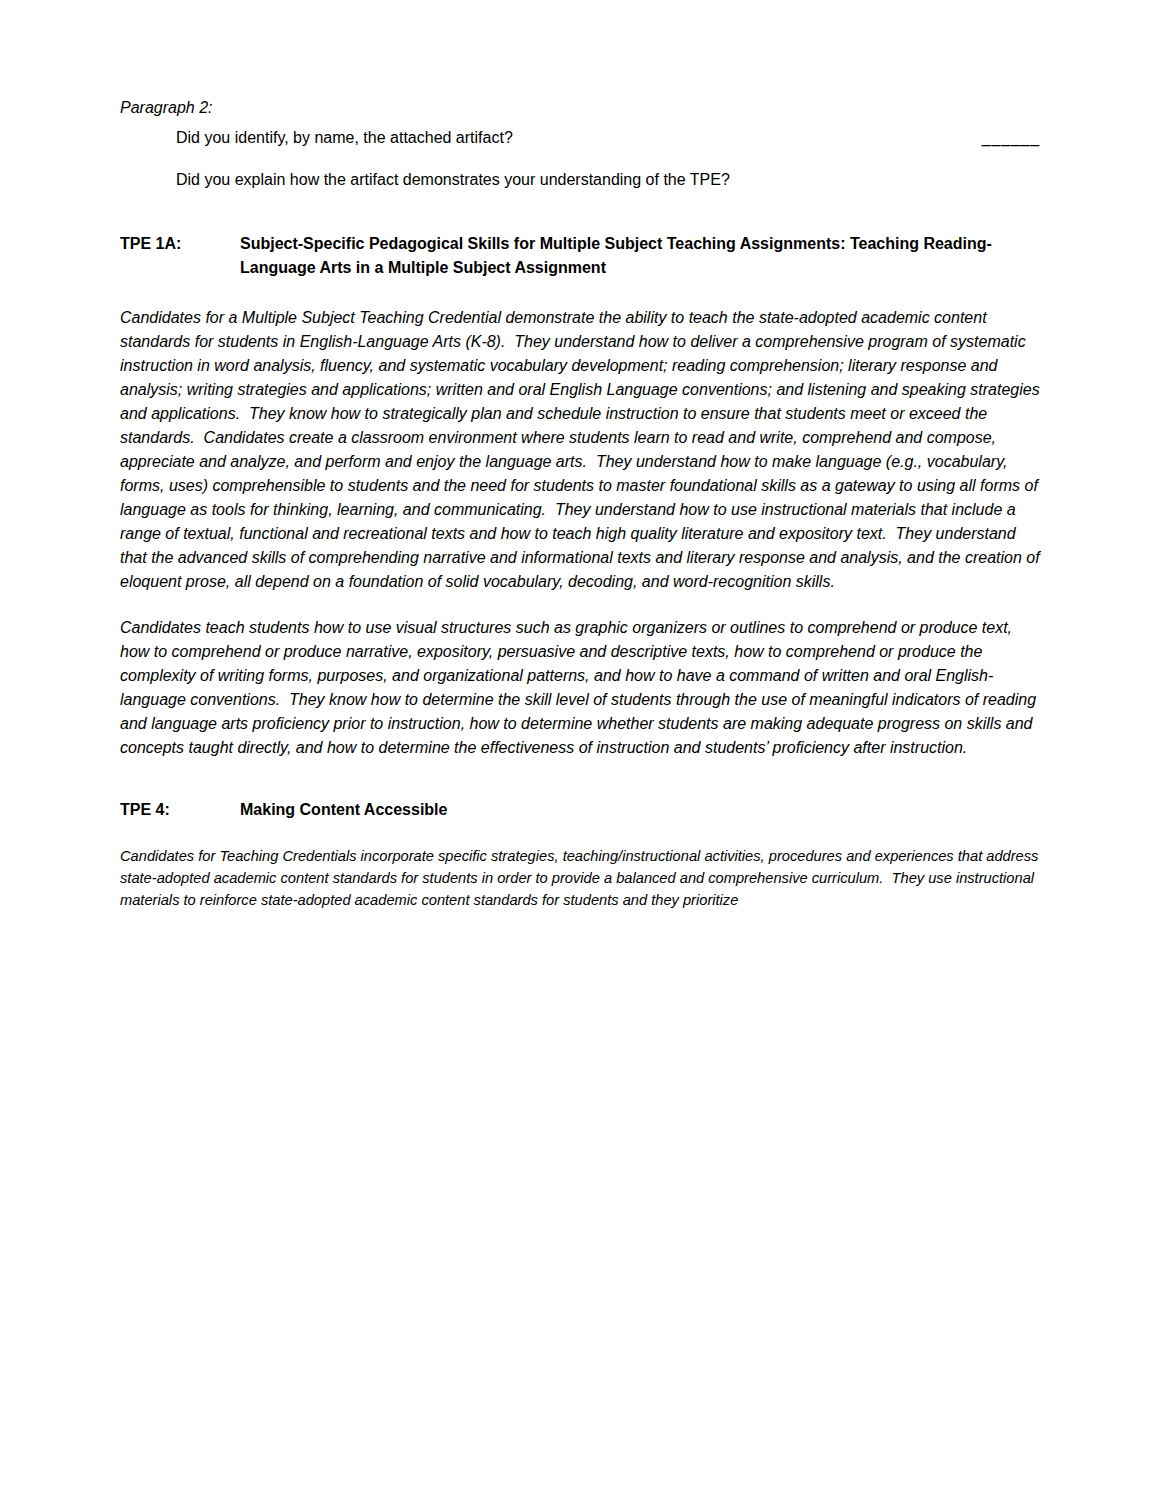Paragraph 2:
Did you identify, by name, the attached artifact? ______
Did you explain how the artifact demonstrates your understanding of the TPE?
TPE 1A: Subject-Specific Pedagogical Skills for Multiple Subject Teaching Assignments: Teaching Reading-Language Arts in a Multiple Subject Assignment
Candidates for a Multiple Subject Teaching Credential demonstrate the ability to teach the state-adopted academic content standards for students in English-Language Arts (K-8). They understand how to deliver a comprehensive program of systematic instruction in word analysis, fluency, and systematic vocabulary development; reading comprehension; literary response and analysis; writing strategies and applications; written and oral English Language conventions; and listening and speaking strategies and applications. They know how to strategically plan and schedule instruction to ensure that students meet or exceed the standards. Candidates create a classroom environment where students learn to read and write, comprehend and compose, appreciate and analyze, and perform and enjoy the language arts. They understand how to make language (e.g., vocabulary, forms, uses) comprehensible to students and the need for students to master foundational skills as a gateway to using all forms of language as tools for thinking, learning, and communicating. They understand how to use instructional materials that include a range of textual, functional and recreational texts and how to teach high quality literature and expository text. They understand that the advanced skills of comprehending narrative and informational texts and literary response and analysis, and the creation of eloquent prose, all depend on a foundation of solid vocabulary, decoding, and word-recognition skills.
Candidates teach students how to use visual structures such as graphic organizers or outlines to comprehend or produce text, how to comprehend or produce narrative, expository, persuasive and descriptive texts, how to comprehend or produce the complexity of writing forms, purposes, and organizational patterns, and how to have a command of written and oral English-language conventions. They know how to determine the skill level of students through the use of meaningful indicators of reading and language arts proficiency prior to instruction, how to determine whether students are making adequate progress on skills and concepts taught directly, and how to determine the effectiveness of instruction and students’ proficiency after instruction.
TPE 4: Making Content Accessible
Candidates for Teaching Credentials incorporate specific strategies, teaching/instructional activities, procedures and experiences that address state-adopted academic content standards for students in order to provide a balanced and comprehensive curriculum. They use instructional materials to reinforce state-adopted academic content standards for students and they prioritize